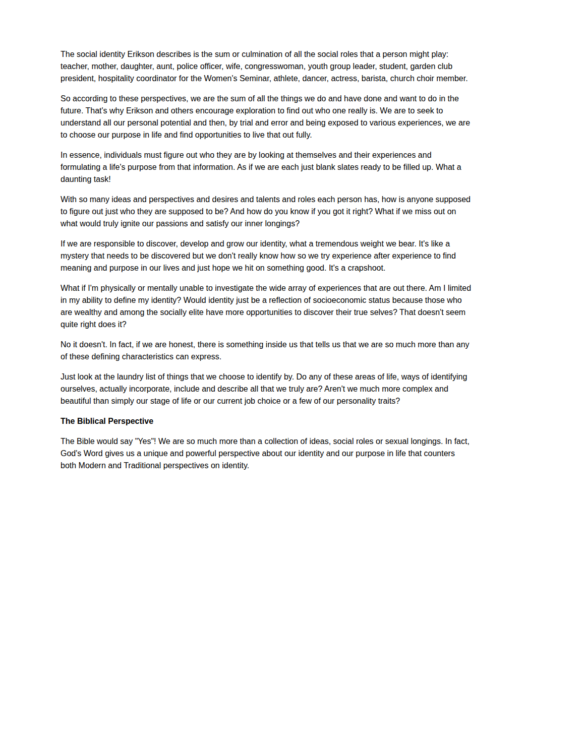The social identity Erikson describes is the sum or culmination of all the social roles that a person might play: teacher, mother, daughter, aunt, police officer, wife, congresswoman, youth group leader, student, garden club president, hospitality coordinator for the Women's Seminar, athlete, dancer, actress, barista, church choir member.
So according to these perspectives, we are the sum of all the things we do and have done and want to do in the future. That's why Erikson and others encourage exploration to find out who one really is. We are to seek to understand all our personal potential and then, by trial and error and being exposed to various experiences, we are to choose our purpose in life and find opportunities to live that out fully.
In essence, individuals must figure out who they are by looking at themselves and their experiences and formulating a life's purpose from that information. As if we are each just blank slates ready to be filled up. What a daunting task!
With so many ideas and perspectives and desires and talents and roles each person has, how is anyone supposed to figure out just who they are supposed to be? And how do you know if you got it right? What if we miss out on what would truly ignite our passions and satisfy our inner longings?
If we are responsible to discover, develop and grow our identity, what a tremendous weight we bear. It's like a mystery that needs to be discovered but we don't really know how so we try experience after experience to find meaning and purpose in our lives and just hope we hit on something good. It's a crapshoot.
What if I'm physically or mentally unable to investigate the wide array of experiences that are out there. Am I limited in my ability to define my identity? Would identity just be a reflection of socioeconomic status because those who are wealthy and among the socially elite have more opportunities to discover their true selves? That doesn't seem quite right does it?
No it doesn't. In fact, if we are honest, there is something inside us that tells us that we are so much more than any of these defining characteristics can express.
Just look at the laundry list of things that we choose to identify by. Do any of these areas of life, ways of identifying ourselves, actually incorporate, include and describe all that we truly are? Aren't we much more complex and beautiful than simply our stage of life or our current job choice or a few of our personality traits?
The Biblical Perspective
The Bible would say "Yes"! We are so much more than a collection of ideas, social roles or sexual longings. In fact, God's Word gives us a unique and powerful perspective about our identity and our purpose in life that counters both Modern and Traditional perspectives on identity.